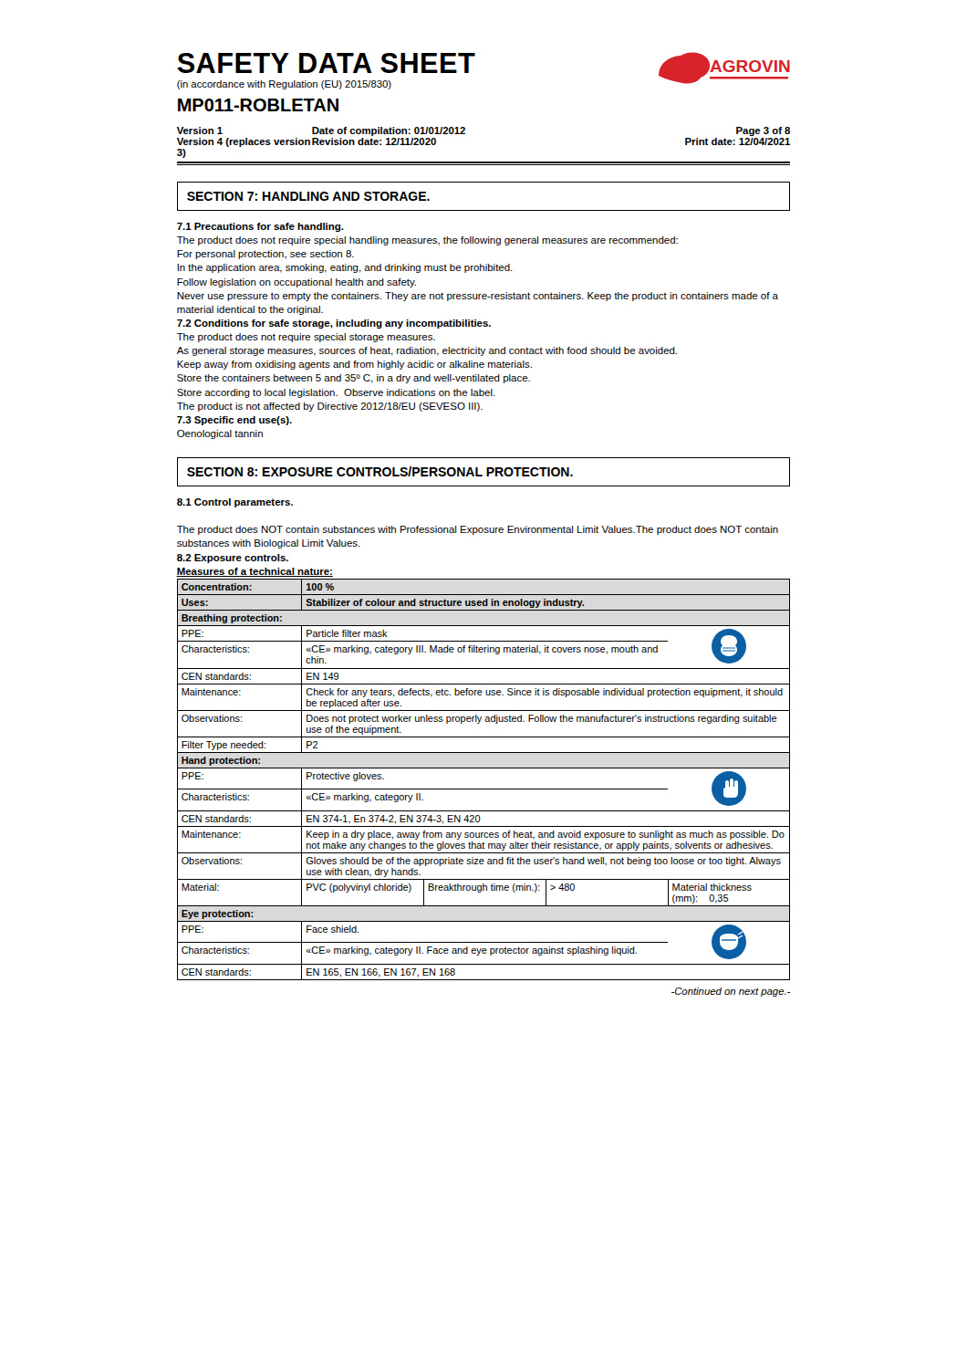SAFETY DATA SHEET
(in accordance with Regulation (EU) 2015/830)
MP011-ROBLETAN
AGROVIN
| Version 1 | Date of compilation: 01/01/2012 | Page 3 of 8 |
| Version 4 (replaces version 3) | Revision date: 12/11/2020 | Print date: 12/04/2021 |
SECTION 7: HANDLING AND STORAGE.
7.1 Precautions for safe handling.
The product does not require special handling measures, the following general measures are recommended:
For personal protection, see section 8.
In the application area, smoking, eating, and drinking must be prohibited.
Follow legislation on occupational health and safety.
Never use pressure to empty the containers. They are not pressure-resistant containers. Keep the product in containers made of a material identical to the original.
7.2 Conditions for safe storage, including any incompatibilities.
The product does not require special storage measures.
As general storage measures, sources of heat, radiation, electricity and contact with food should be avoided.
Keep away from oxidising agents and from highly acidic or alkaline materials.
Store the containers between 5 and 35º C, in a dry and well-ventilated place.
Store according to local legislation. Observe indications on the label.
The product is not affected by Directive 2012/18/EU (SEVESO III).
7.3 Specific end use(s).
Oenological tannin
SECTION 8: EXPOSURE CONTROLS/PERSONAL PROTECTION.
8.1 Control parameters.
The product does NOT contain substances with Professional Exposure Environmental Limit Values.The product does NOT contain substances with Biological Limit Values.
8.2 Exposure controls.
Measures of a technical nature:
| Concentration: | 100 % |
| Uses: | Stabilizer of colour and structure used in enology industry. |
| Breathing protection: |
| PPE: | Particle filter mask | |
| Characteristics: | «CE» marking, category III. Made of filtering material, it covers nose, mouth and chin. |
| CEN standards: | EN 149 |
| Maintenance: | Check for any tears, defects, etc. before use. Since it is disposable individual protection equipment, it should be replaced after use. |
| Observations: | Does not protect worker unless properly adjusted. Follow the manufacturer's instructions regarding suitable use of the equipment. |
| Filter Type needed: | P2 |
| Hand protection: |
| PPE: | Protective gloves. | |
| Characteristics: | «CE» marking, category II. |
| CEN standards: | EN 374-1, En 374-2, EN 374-3, EN 420 |
| Maintenance: | Keep in a dry place, away from any sources of heat, and avoid exposure to sunlight as much as possible. Do not make any changes to the gloves that may alter their resistance, or apply paints, solvents or adhesives. |
| Observations: | Gloves should be of the appropriate size and fit the user's hand well, not being too loose or too tight. Always use with clean, dry hands. |
| Material: | PVC (polyvinyl chloride) | Breakthrough time (min.): | > 480 | Material thickness (mm): 0,35 |
| Eye protection: |
| PPE: | Face shield. | |
| Characteristics: | «CE» marking, category II. Face and eye protector against splashing liquid. |
| CEN standards: | EN 165, EN 166, EN 167, EN 168 |
-Continued on next page.-